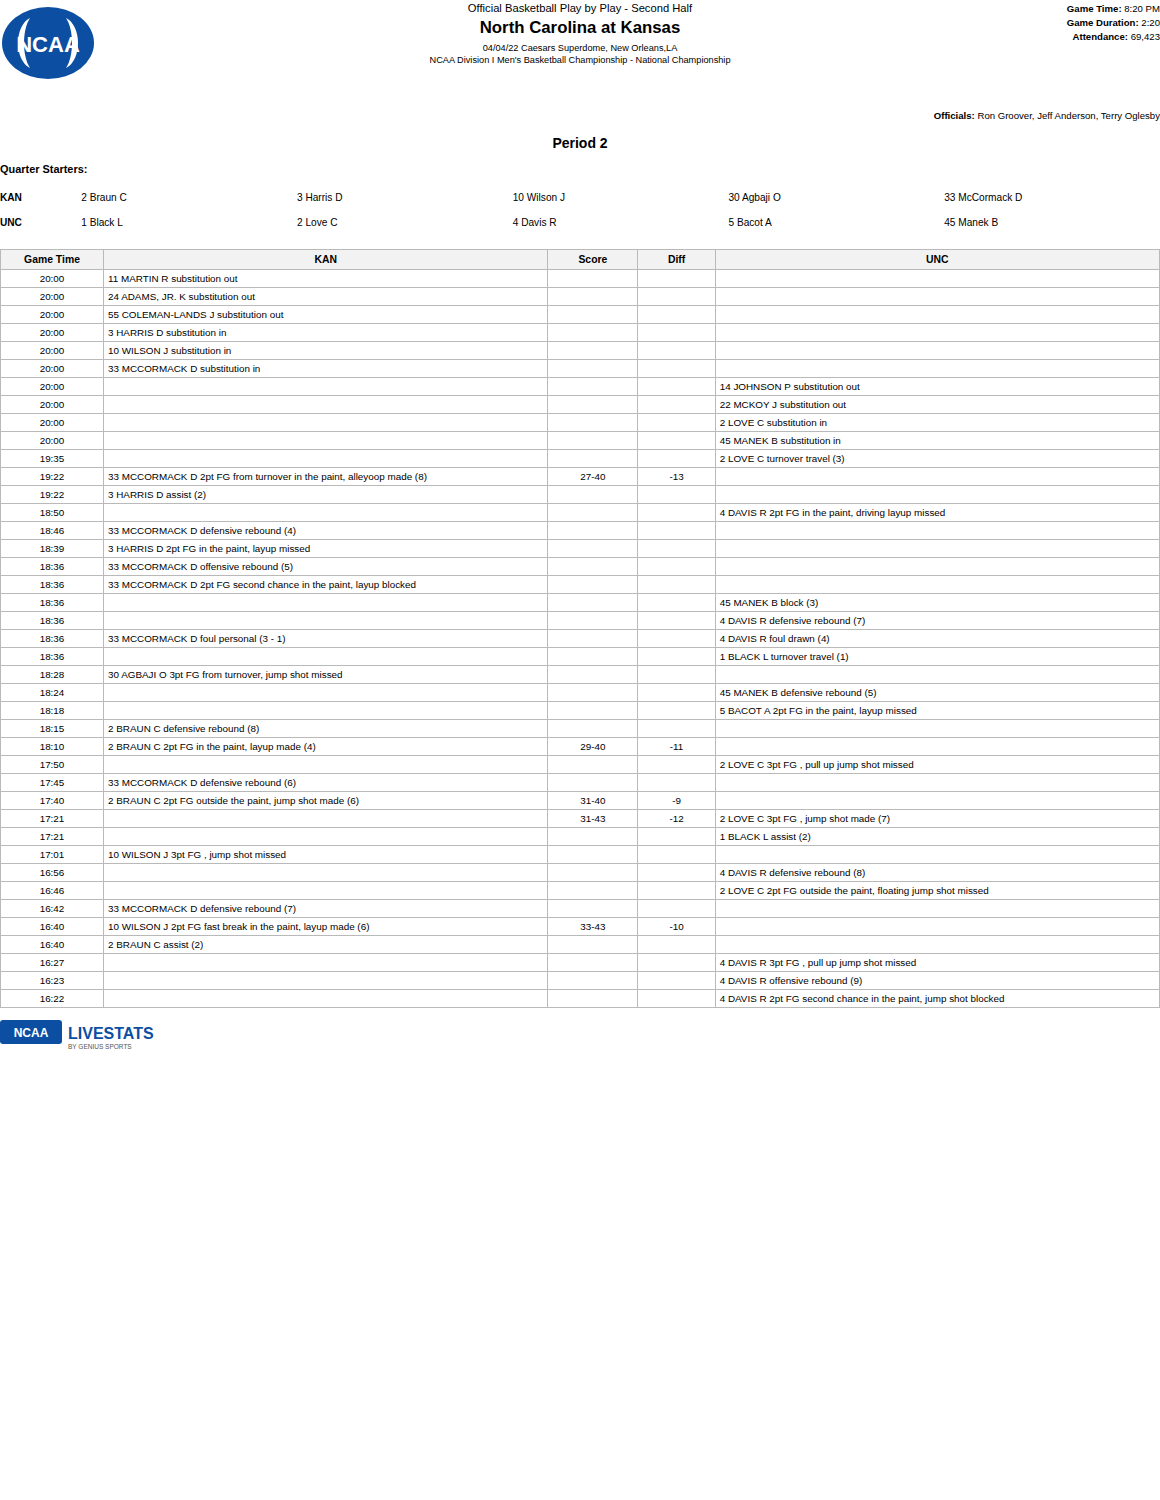NCAA
Official Basketball Play by Play - Second Half
North Carolina at Kansas
04/04/22 Caesars Superdome, New Orleans,LA
NCAA Division I Men's Basketball Championship - National Championship
Game Time: 8:20 PM
Game Duration: 2:20
Attendance: 69,423
Officials: Ron Groover, Jeff Anderson, Terry Oglesby
Period 2
Quarter Starters:
| KAN | 2 Braun C | 3 Harris D | 10 Wilson J | 30 Agbaji O | 33 McCormack D |
| UNC | 1 Black L | 2 Love C | 4 Davis R | 5 Bacot A | 45 Manek B |
| Game Time | KAN | Score | Diff | UNC |
| --- | --- | --- | --- | --- |
| 20:00 | 11 MARTIN R substitution out | | | |
| 20:00 | 24 ADAMS, JR. K substitution out | | | |
| 20:00 | 55 COLEMAN-LANDS J substitution out | | | |
| 20:00 | 3 HARRIS D substitution in | | | |
| 20:00 | 10 WILSON J substitution in | | | |
| 20:00 | 33 MCCORMACK D substitution in | | | |
| 20:00 | | | | 14 JOHNSON P substitution out |
| 20:00 | | | | 22 MCKOY J substitution out |
| 20:00 | | | | 2 LOVE C substitution in |
| 20:00 | | | | 45 MANEK B substitution in |
| 19:35 | | | | 2 LOVE C turnover travel (3) |
| 19:22 | 33 MCCORMACK D 2pt FG from turnover in the paint, alleyoop made (8) | 27-40 | -13 | |
| 19:22 | 3 HARRIS D assist (2) | | | |
| 18:50 | | | | 4 DAVIS R 2pt FG in the paint, driving layup missed |
| 18:46 | 33 MCCORMACK D defensive rebound (4) | | | |
| 18:39 | 3 HARRIS D 2pt FG in the paint, layup missed | | | |
| 18:36 | 33 MCCORMACK D offensive rebound (5) | | | |
| 18:36 | 33 MCCORMACK D 2pt FG second chance in the paint, layup blocked | | | |
| 18:36 | | | | 45 MANEK B block (3) |
| 18:36 | | | | 4 DAVIS R defensive rebound (7) |
| 18:36 | 33 MCCORMACK D foul personal (3 - 1) | | | 4 DAVIS R foul drawn (4) |
| 18:36 | | | | 1 BLACK L turnover travel (1) |
| 18:28 | 30 AGBAJI O 3pt FG from turnover, jump shot missed | | | |
| 18:24 | | | | 45 MANEK B defensive rebound (5) |
| 18:18 | | | | 5 BACOT A 2pt FG in the paint, layup missed |
| 18:15 | 2 BRAUN C defensive rebound (8) | | | |
| 18:10 | 2 BRAUN C 2pt FG in the paint, layup made (4) | 29-40 | -11 | |
| 17:50 | | | | 2 LOVE C 3pt FG , pull up jump shot missed |
| 17:45 | 33 MCCORMACK D defensive rebound (6) | | | |
| 17:40 | 2 BRAUN C 2pt FG outside the paint, jump shot made (6) | 31-40 | -9 | |
| 17:21 | | 31-43 | -12 | 2 LOVE C 3pt FG , jump shot made (7) |
| 17:21 | | | | 1 BLACK L assist (2) |
| 17:01 | 10 WILSON J 3pt FG , jump shot missed | | | |
| 16:56 | | | | 4 DAVIS R defensive rebound (8) |
| 16:46 | | | | 2 LOVE C 2pt FG outside the paint, floating jump shot missed |
| 16:42 | 33 MCCORMACK D defensive rebound (7) | | | |
| 16:40 | 10 WILSON J 2pt FG fast break in the paint, layup made (6) | 33-43 | -10 | |
| 16:40 | 2 BRAUN C assist (2) | | | |
| 16:27 | | | | 4 DAVIS R 3pt FG , pull up jump shot missed |
| 16:23 | | | | 4 DAVIS R offensive rebound (9) |
| 16:22 | | | | 4 DAVIS R 2pt FG second chance in the paint, jump shot blocked |
NCAA LIVESTATS BY GENIUS SPORTS